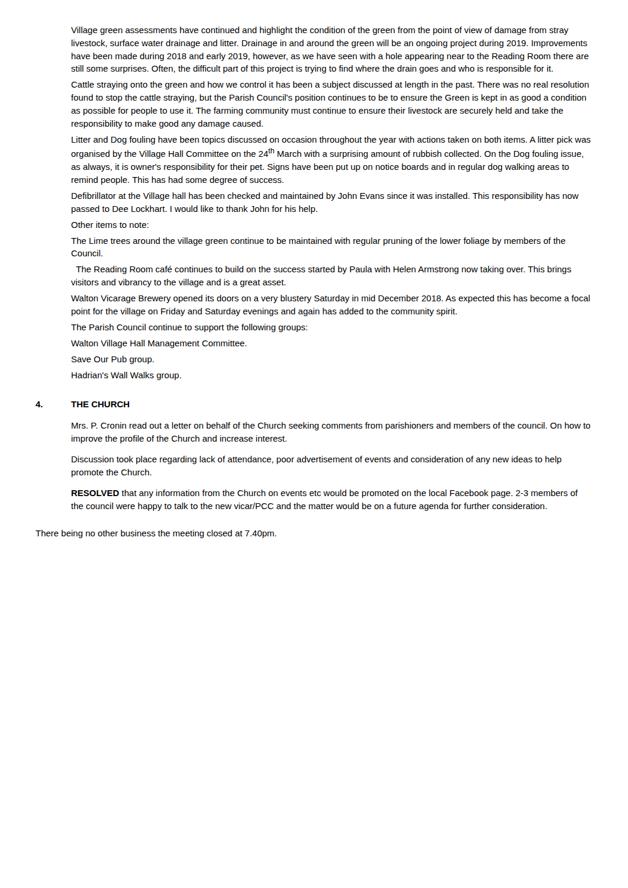Village green assessments have continued and highlight the condition of the green from the point of view of damage from stray livestock, surface water drainage and litter. Drainage in and around the green will be an ongoing project during 2019. Improvements have been made during 2018 and early 2019, however, as we have seen with a hole appearing near to the Reading Room there are still some surprises. Often, the difficult part of this project is trying to find where the drain goes and who is responsible for it.
Cattle straying onto the green and how we control it has been a subject discussed at length in the past. There was no real resolution found to stop the cattle straying, but the Parish Council's position continues to be to ensure the Green is kept in as good a condition as possible for people to use it. The farming community must continue to ensure their livestock are securely held and take the responsibility to make good any damage caused.
Litter and Dog fouling have been topics discussed on occasion throughout the year with actions taken on both items. A litter pick was organised by the Village Hall Committee on the 24th March with a surprising amount of rubbish collected. On the Dog fouling issue, as always, it is owner's responsibility for their pet. Signs have been put up on notice boards and in regular dog walking areas to remind people. This has had some degree of success.
Defibrillator at the Village hall has been checked and maintained by John Evans since it was installed. This responsibility has now passed to Dee Lockhart. I would like to thank John for his help.
Other items to note:
The Lime trees around the village green continue to be maintained with regular pruning of the lower foliage by members of the Council.
The Reading Room café continues to build on the success started by Paula with Helen Armstrong now taking over. This brings visitors and vibrancy to the village and is a great asset.
Walton Vicarage Brewery opened its doors on a very blustery Saturday in mid December 2018. As expected this has become a focal point for the village on Friday and Saturday evenings and again has added to the community spirit.
The Parish Council continue to support the following groups:
Walton Village Hall Management Committee.
Save Our Pub group.
Hadrian's Wall Walks group.
4. THE CHURCH
Mrs. P. Cronin read out a letter on behalf of the Church seeking comments from parishioners and members of the council. On how to improve the profile of the Church and increase interest.
Discussion took place regarding lack of attendance, poor advertisement of events and consideration of any new ideas to help promote the Church.
RESOLVED that any information from the Church on events etc would be promoted on the local Facebook page. 2-3 members of the council were happy to talk to the new vicar/PCC and the matter would be on a future agenda for further consideration.
There being no other business the meeting closed at 7.40pm.